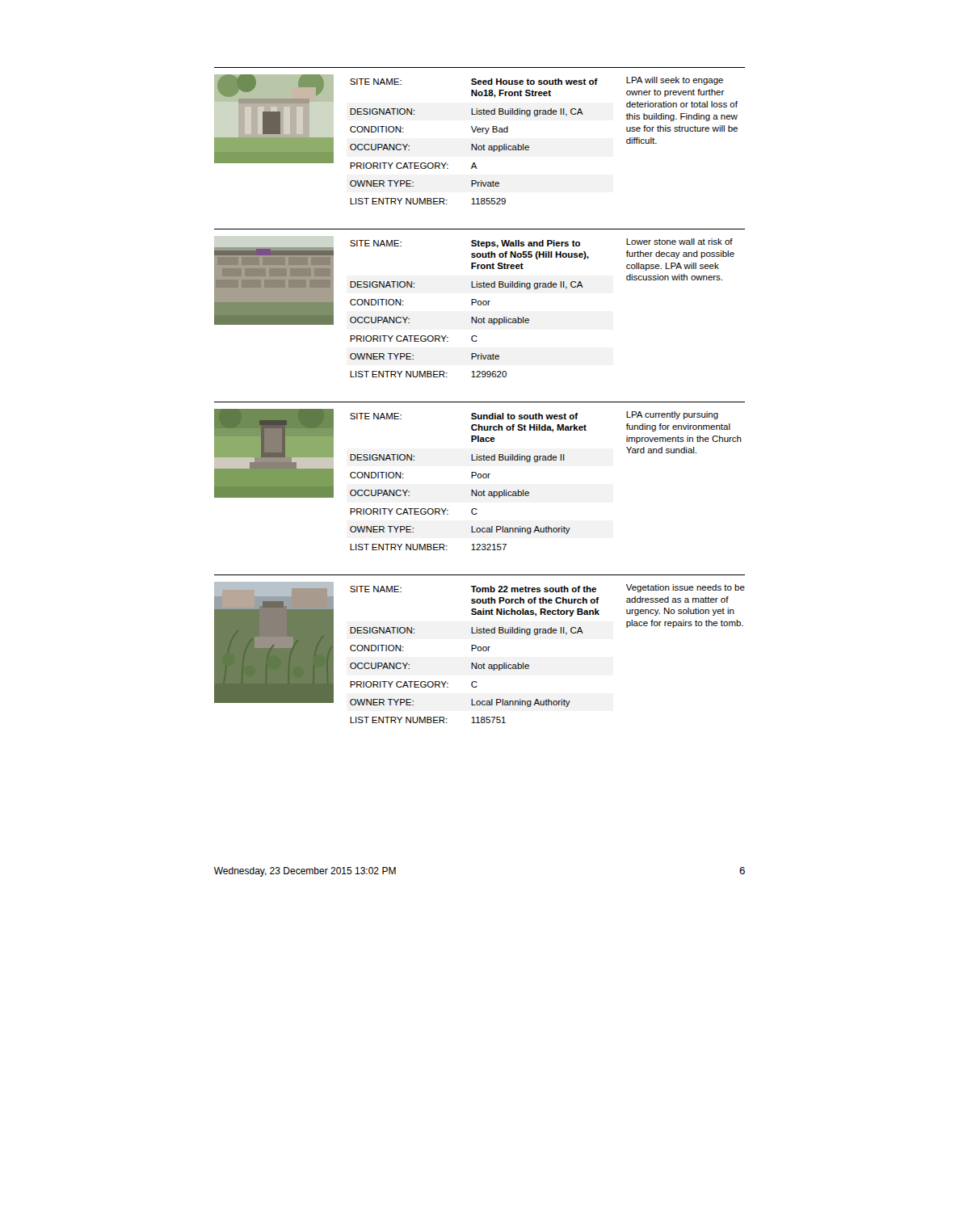| SITE NAME: | Seed House to south west of No18, Front Street |
| DESIGNATION: | Listed Building grade II, CA |
| CONDITION: | Very Bad |
| OCCUPANCY: | Not applicable |
| PRIORITY CATEGORY: | A |
| OWNER TYPE: | Private |
| LIST ENTRY NUMBER: | 1185529 |
LPA will seek to engage owner to prevent further deterioration or total loss of this building. Finding a new use for this structure will be difficult.
| SITE NAME: | Steps, Walls and Piers to south of No55 (Hill House), Front Street |
| DESIGNATION: | Listed Building grade II, CA |
| CONDITION: | Poor |
| OCCUPANCY: | Not applicable |
| PRIORITY CATEGORY: | C |
| OWNER TYPE: | Private |
| LIST ENTRY NUMBER: | 1299620 |
Lower stone wall at risk of further decay and possible collapse. LPA will seek discussion with owners.
| SITE NAME: | Sundial to south west of Church of St Hilda, Market Place |
| DESIGNATION: | Listed Building grade II |
| CONDITION: | Poor |
| OCCUPANCY: | Not applicable |
| PRIORITY CATEGORY: | C |
| OWNER TYPE: | Local Planning Authority |
| LIST ENTRY NUMBER: | 1232157 |
LPA currently pursuing funding for environmental improvements in the Church Yard and sundial.
| SITE NAME: | Tomb 22 metres south of the south Porch of the Church of Saint Nicholas, Rectory Bank |
| DESIGNATION: | Listed Building grade II, CA |
| CONDITION: | Poor |
| OCCUPANCY: | Not applicable |
| PRIORITY CATEGORY: | C |
| OWNER TYPE: | Local Planning Authority |
| LIST ENTRY NUMBER: | 1185751 |
Vegetation issue needs to be addressed as a matter of urgency. No solution yet in place for repairs to the tomb.
Wednesday, 23 December 2015 13:02 PM
6